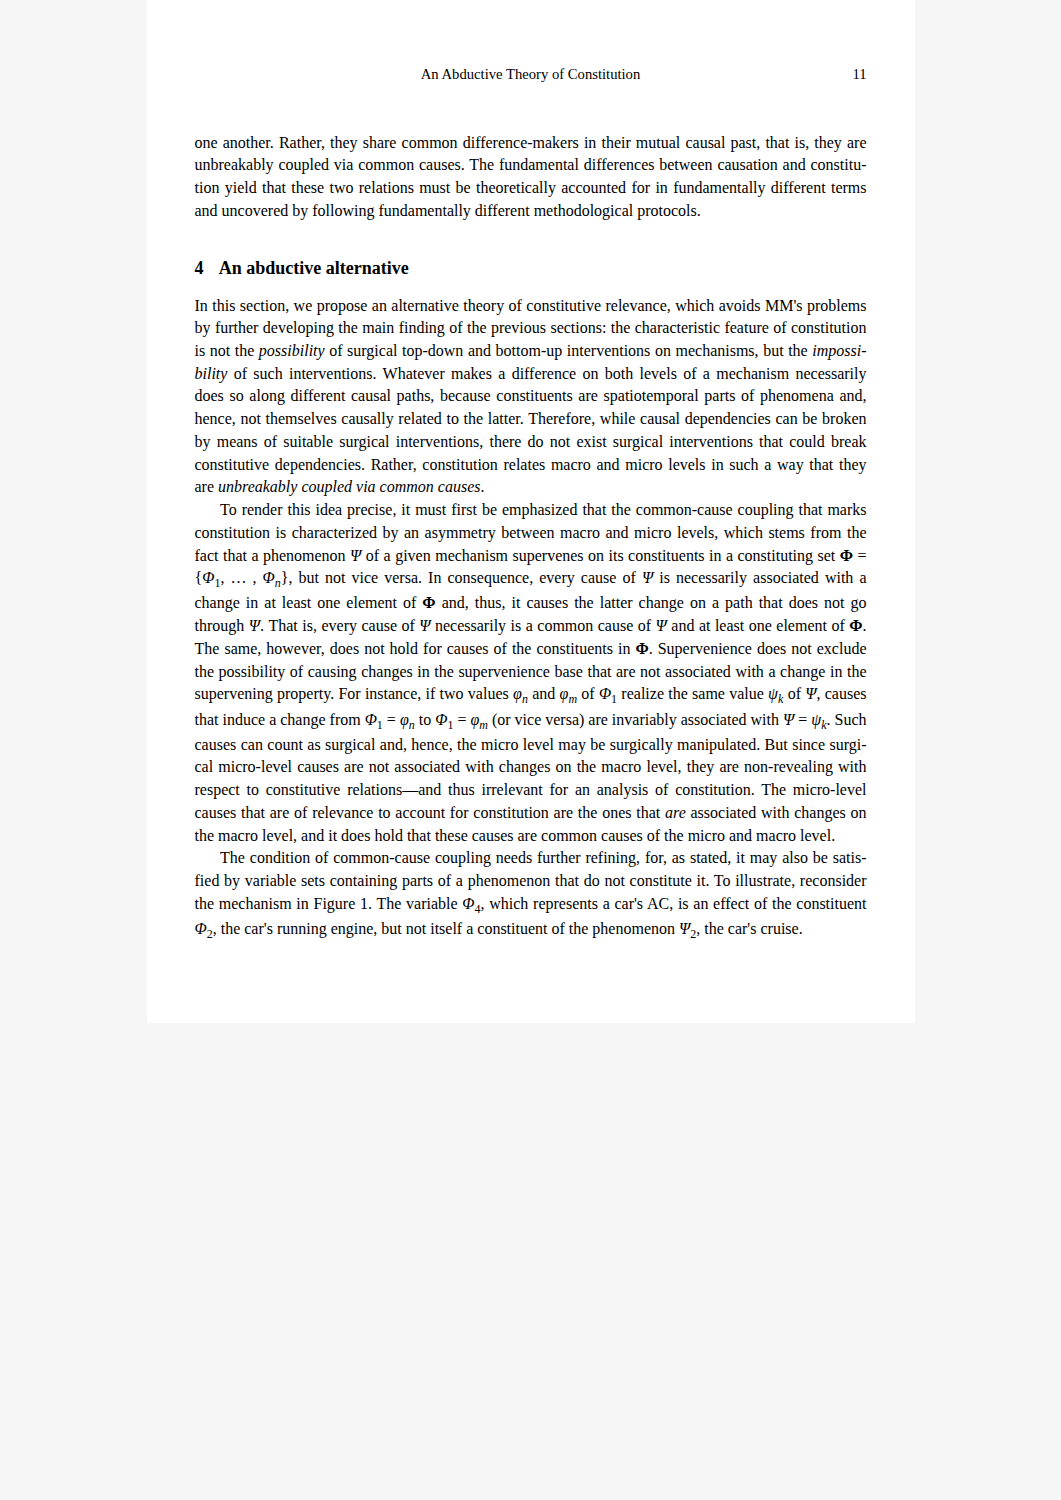An Abductive Theory of Constitution 11
one another. Rather, they share common difference-makers in their mutual causal past, that is, they are unbreakably coupled via common causes. The fundamental differences between causation and constitution yield that these two relations must be theoretically accounted for in fundamentally different terms and uncovered by following fundamentally different methodological protocols.
4 An abductive alternative
In this section, we propose an alternative theory of constitutive relevance, which avoids MM's problems by further developing the main finding of the previous sections: the characteristic feature of constitution is not the possibility of surgical top-down and bottom-up interventions on mechanisms, but the impossibility of such interventions. Whatever makes a difference on both levels of a mechanism necessarily does so along different causal paths, because constituents are spatiotemporal parts of phenomena and, hence, not themselves causally related to the latter. Therefore, while causal dependencies can be broken by means of suitable surgical interventions, there do not exist surgical interventions that could break constitutive dependencies. Rather, constitution relates macro and micro levels in such a way that they are unbreakably coupled via common causes.
To render this idea precise, it must first be emphasized that the common-cause coupling that marks constitution is characterized by an asymmetry between macro and micro levels, which stems from the fact that a phenomenon Ψ of a given mechanism supervenes on its constituents in a constituting set Φ = {Φ1, … , Φn}, but not vice versa. In consequence, every cause of Ψ is necessarily associated with a change in at least one element of Φ and, thus, it causes the latter change on a path that does not go through Ψ. That is, every cause of Ψ necessarily is a common cause of Ψ and at least one element of Φ. The same, however, does not hold for causes of the constituents in Φ. Supervenience does not exclude the possibility of causing changes in the supervenience base that are not associated with a change in the supervening property. For instance, if two values φn and φm of Φ1 realize the same value ψk of Ψ, causes that induce a change from Φ1 = φn to Φ1 = φm (or vice versa) are invariably associated with Ψ = ψk. Such causes can count as surgical and, hence, the micro level may be surgically manipulated. But since surgical micro-level causes are not associated with changes on the macro level, they are non-revealing with respect to constitutive relations—and thus irrelevant for an analysis of constitution. The micro-level causes that are of relevance to account for constitution are the ones that are associated with changes on the macro level, and it does hold that these causes are common causes of the micro and macro level.
The condition of common-cause coupling needs further refining, for, as stated, it may also be satisfied by variable sets containing parts of a phenomenon that do not constitute it. To illustrate, reconsider the mechanism in Figure 1. The variable Φ4, which represents a car's AC, is an effect of the constituent Φ2, the car's running engine, but not itself a constituent of the phenomenon Ψ2, the car's cruise.